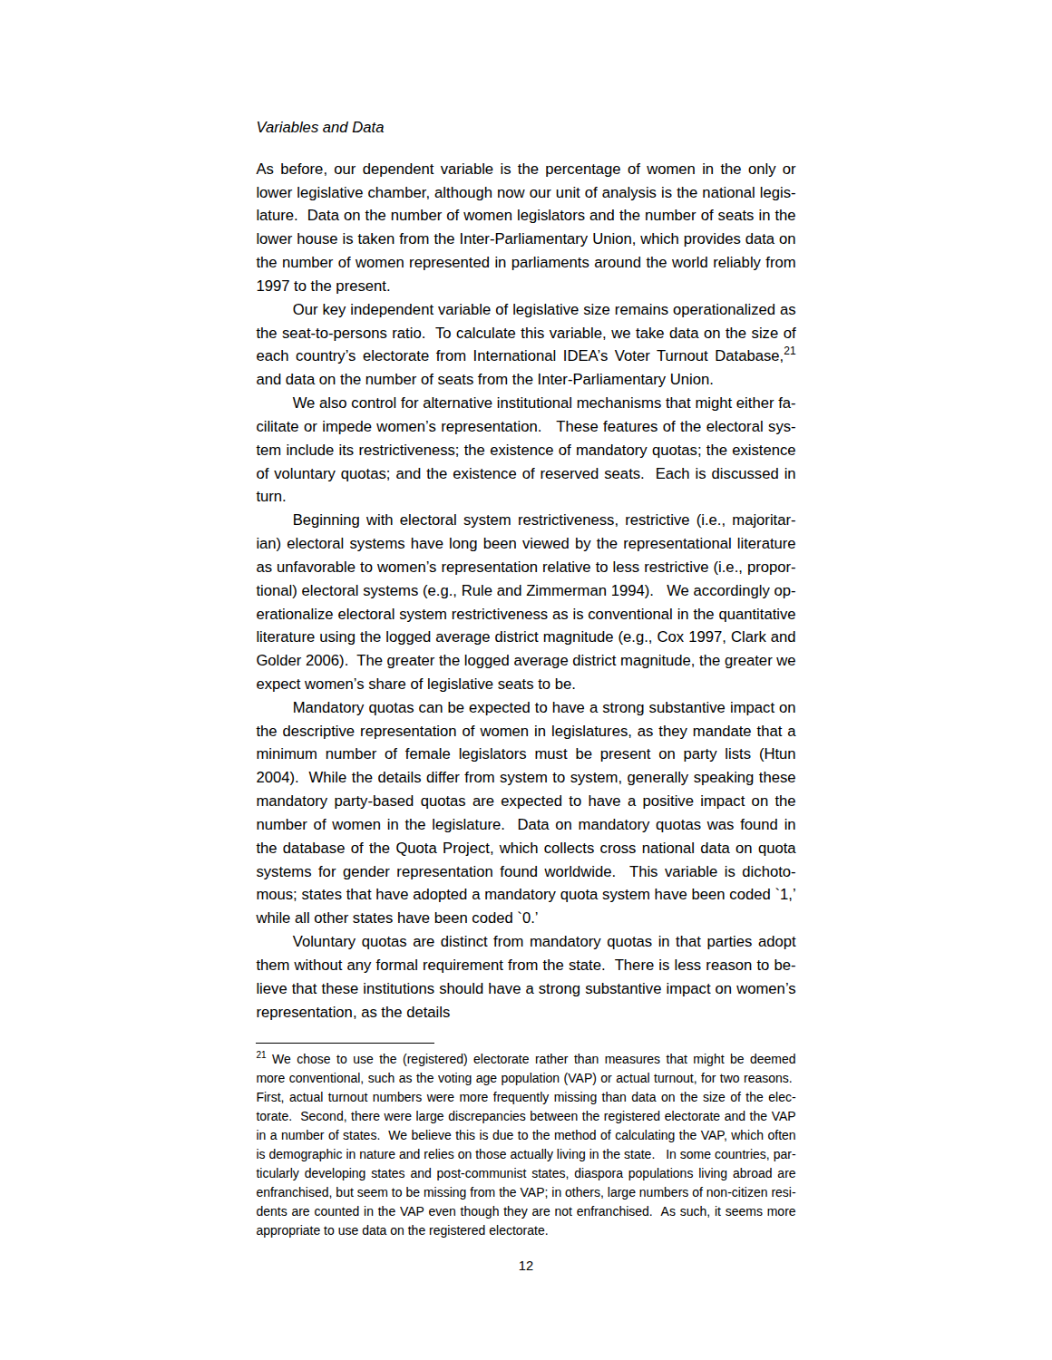Variables and Data
As before, our dependent variable is the percentage of women in the only or lower legislative chamber, although now our unit of analysis is the national legislature. Data on the number of women legislators and the number of seats in the lower house is taken from the Inter-Parliamentary Union, which provides data on the number of women represented in parliaments around the world reliably from 1997 to the present.
Our key independent variable of legislative size remains operationalized as the seat-to-persons ratio. To calculate this variable, we take data on the size of each country’s electorate from International IDEA’s Voter Turnout Database,21 and data on the number of seats from the Inter-Parliamentary Union.
We also control for alternative institutional mechanisms that might either facilitate or impede women’s representation. These features of the electoral system include its restrictiveness; the existence of mandatory quotas; the existence of voluntary quotas; and the existence of reserved seats. Each is discussed in turn.
Beginning with electoral system restrictiveness, restrictive (i.e., majoritarian) electoral systems have long been viewed by the representational literature as unfavorable to women’s representation relative to less restrictive (i.e., proportional) electoral systems (e.g., Rule and Zimmerman 1994). We accordingly operationalize electoral system restrictiveness as is conventional in the quantitative literature using the logged average district magnitude (e.g., Cox 1997, Clark and Golder 2006). The greater the logged average district magnitude, the greater we expect women’s share of legislative seats to be.
Mandatory quotas can be expected to have a strong substantive impact on the descriptive representation of women in legislatures, as they mandate that a minimum number of female legislators must be present on party lists (Htun 2004). While the details differ from system to system, generally speaking these mandatory party-based quotas are expected to have a positive impact on the number of women in the legislature. Data on mandatory quotas was found in the database of the Quota Project, which collects cross national data on quota systems for gender representation found worldwide. This variable is dichotomous; states that have adopted a mandatory quota system have been coded `1,’ while all other states have been coded `0.’
Voluntary quotas are distinct from mandatory quotas in that parties adopt them without any formal requirement from the state. There is less reason to believe that these institutions should have a strong substantive impact on women’s representation, as the details
21 We chose to use the (registered) electorate rather than measures that might be deemed more conventional, such as the voting age population (VAP) or actual turnout, for two reasons. First, actual turnout numbers were more frequently missing than data on the size of the electorate. Second, there were large discrepancies between the registered electorate and the VAP in a number of states. We believe this is due to the method of calculating the VAP, which often is demographic in nature and relies on those actually living in the state. In some countries, particularly developing states and post-communist states, diaspora populations living abroad are enfranchised, but seem to be missing from the VAP; in others, large numbers of non-citizen residents are counted in the VAP even though they are not enfranchised. As such, it seems more appropriate to use data on the registered electorate.
12